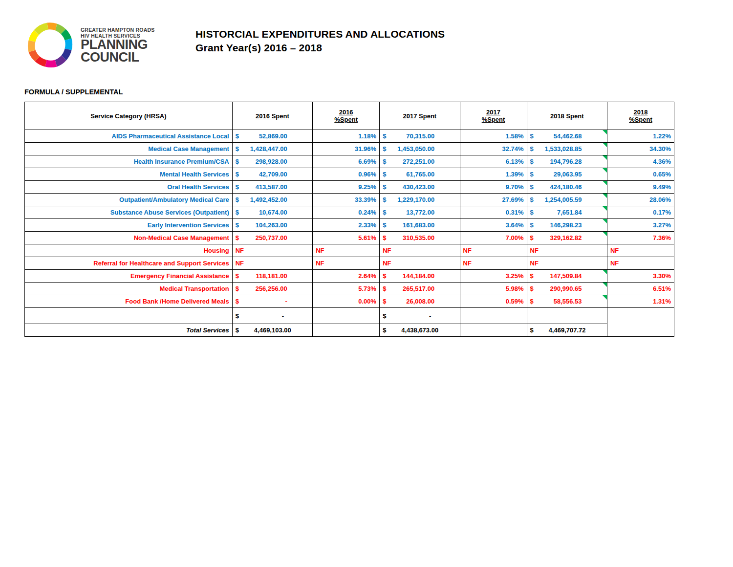GREATER HAMPTON ROADS
HIV HEALTH SERVICES
PLANNING
COUNCIL
HISTORCIAL EXPENDITURES AND ALLOCATIONS
Grant Year(s) 2016 – 2018
FORMULA / SUPPLEMENTAL
| Service Category (HRSA) | 2016 Spent | 2016 %Spent | 2017 Spent | 2017 %Spent | 2018 Spent | 2018 %Spent |
| --- | --- | --- | --- | --- | --- | --- |
| AIDS Pharmaceutical Assistance Local | $ 52,869.00 | 1.18% | $ 70,315.00 | 1.58% | $ 54,462.68 | 1.22% |
| Medical Case Management | $ 1,428,447.00 | 31.96% | $ 1,453,050.00 | 32.74% | $ 1,533,028.85 | 34.30% |
| Health Insurance Premium/CSA | $ 298,928.00 | 6.69% | $ 272,251.00 | 6.13% | $ 194,796.28 | 4.36% |
| Mental Health Services | $ 42,709.00 | 0.96% | $ 61,765.00 | 1.39% | $ 29,063.95 | 0.65% |
| Oral Health Services | $ 413,587.00 | 9.25% | $ 430,423.00 | 9.70% | $ 424,180.46 | 9.49% |
| Outpatient/Ambulatory Medical Care | $ 1,492,452.00 | 33.39% | $ 1,229,170.00 | 27.69% | $ 1,254,005.59 | 28.06% |
| Substance Abuse Services (Outpatient) | $ 10,674.00 | 0.24% | $ 13,772.00 | 0.31% | $ 7,651.84 | 0.17% |
| Early Intervention Services | $ 104,263.00 | 2.33% | $ 161,683.00 | 3.64% | $ 146,298.23 | 3.27% |
| Non-Medical Case Management | $ 250,737.00 | 5.61% | $ 310,535.00 | 7.00% | $ 329,162.82 | 7.36% |
| Housing | NF | NF | NF | NF | NF | NF |
| Referral for Healthcare and Support Services | NF | NF | NF | NF | NF | NF |
| Emergency Financial Assistance | $ 118,181.00 | 2.64% | $ 144,184.00 | 3.25% | $ 147,509.84 | 3.30% |
| Medical Transportation | $ 256,256.00 | 5.73% | $ 265,517.00 | 5.98% | $ 290,990.65 | 6.51% |
| Food Bank /Home Delivered Meals | $ - | 0.00% | $ 26,008.00 | 0.59% | $ 58,556.53 | 1.31% |
| | $ - | | $ - | | | |
| Total Services | $ 4,469,103.00 | | $ 4,438,673.00 | | $ 4,469,707.72 | |